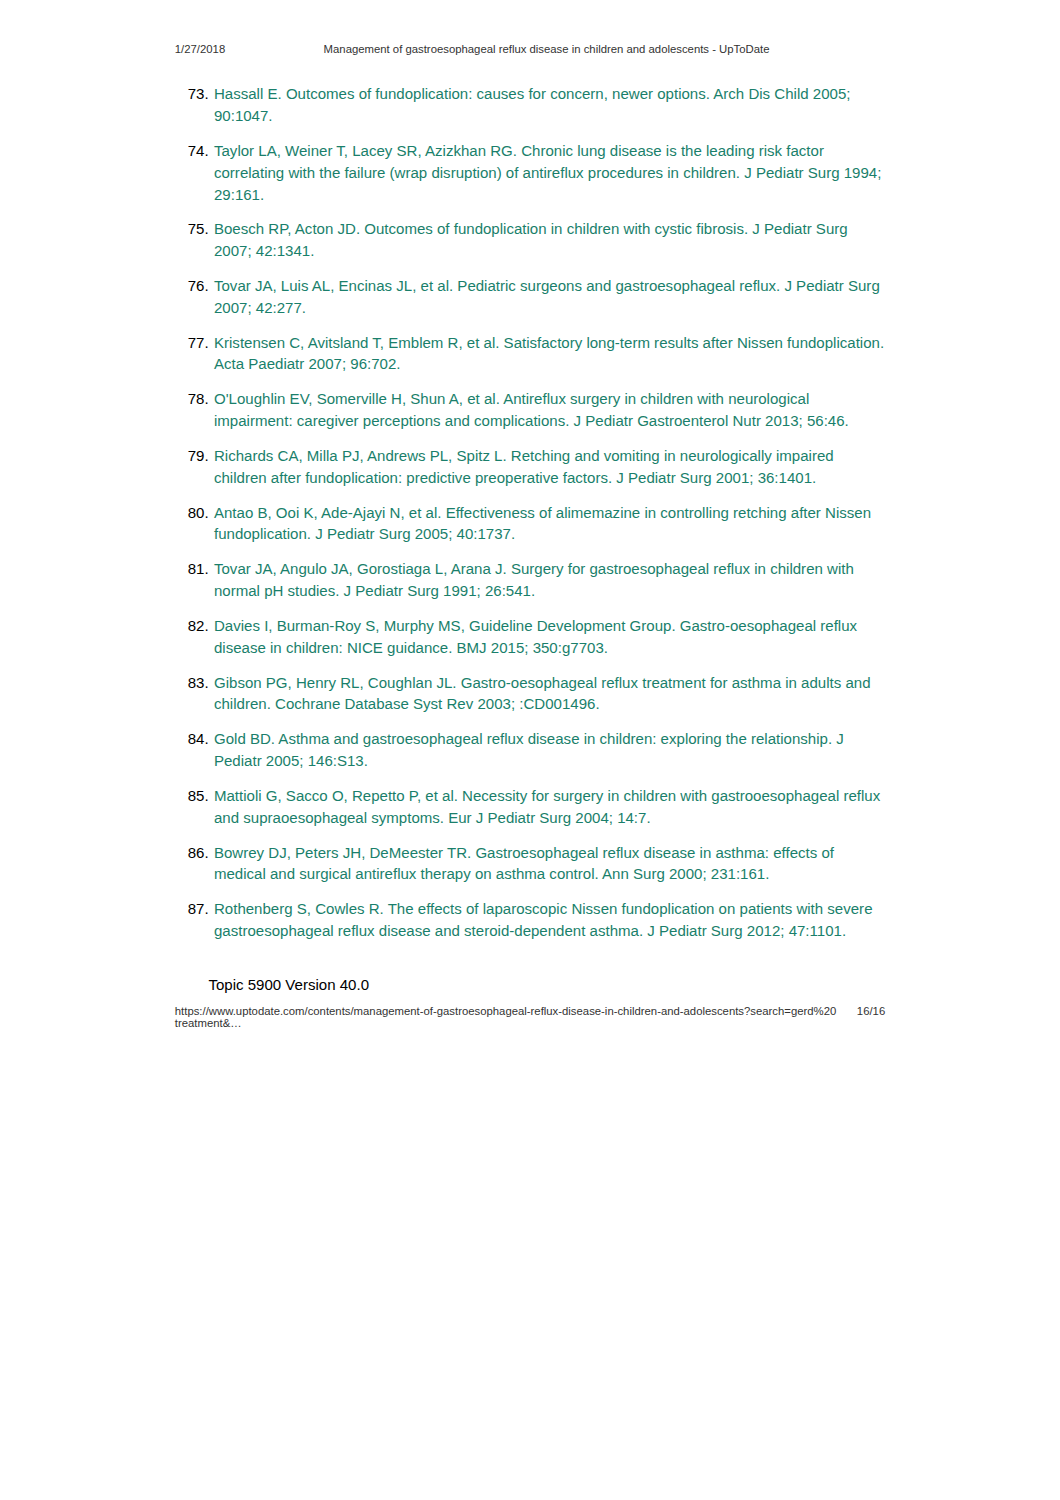1/27/2018
Management of gastroesophageal reflux disease in children and adolescents - UpToDate
Hassall E. Outcomes of fundoplication: causes for concern, newer options. Arch Dis Child 2005; 90:1047.
Taylor LA, Weiner T, Lacey SR, Azizkhan RG. Chronic lung disease is the leading risk factor correlating with the failure (wrap disruption) of antireflux procedures in children. J Pediatr Surg 1994; 29:161.
Boesch RP, Acton JD. Outcomes of fundoplication in children with cystic fibrosis. J Pediatr Surg 2007; 42:1341.
Tovar JA, Luis AL, Encinas JL, et al. Pediatric surgeons and gastroesophageal reflux. J Pediatr Surg 2007; 42:277.
Kristensen C, Avitsland T, Emblem R, et al. Satisfactory long-term results after Nissen fundoplication. Acta Paediatr 2007; 96:702.
O'Loughlin EV, Somerville H, Shun A, et al. Antireflux surgery in children with neurological impairment: caregiver perceptions and complications. J Pediatr Gastroenterol Nutr 2013; 56:46.
Richards CA, Milla PJ, Andrews PL, Spitz L. Retching and vomiting in neurologically impaired children after fundoplication: predictive preoperative factors. J Pediatr Surg 2001; 36:1401.
Antao B, Ooi K, Ade-Ajayi N, et al. Effectiveness of alimemazine in controlling retching after Nissen fundoplication. J Pediatr Surg 2005; 40:1737.
Tovar JA, Angulo JA, Gorostiaga L, Arana J. Surgery for gastroesophageal reflux in children with normal pH studies. J Pediatr Surg 1991; 26:541.
Davies I, Burman-Roy S, Murphy MS, Guideline Development Group. Gastro-oesophageal reflux disease in children: NICE guidance. BMJ 2015; 350:g7703.
Gibson PG, Henry RL, Coughlan JL. Gastro-oesophageal reflux treatment for asthma in adults and children. Cochrane Database Syst Rev 2003; :CD001496.
Gold BD. Asthma and gastroesophageal reflux disease in children: exploring the relationship. J Pediatr 2005; 146:S13.
Mattioli G, Sacco O, Repetto P, et al. Necessity for surgery in children with gastrooesophageal reflux and supraoesophageal symptoms. Eur J Pediatr Surg 2004; 14:7.
Bowrey DJ, Peters JH, DeMeester TR. Gastroesophageal reflux disease in asthma: effects of medical and surgical antireflux therapy on asthma control. Ann Surg 2000; 231:161.
Rothenberg S, Cowles R. The effects of laparoscopic Nissen fundoplication on patients with severe gastroesophageal reflux disease and steroid-dependent asthma. J Pediatr Surg 2012; 47:1101.
Topic 5900 Version 40.0
https://www.uptodate.com/contents/management-of-gastroesophageal-reflux-disease-in-children-and-adolescents?search=gerd%20treatment&…
16/16